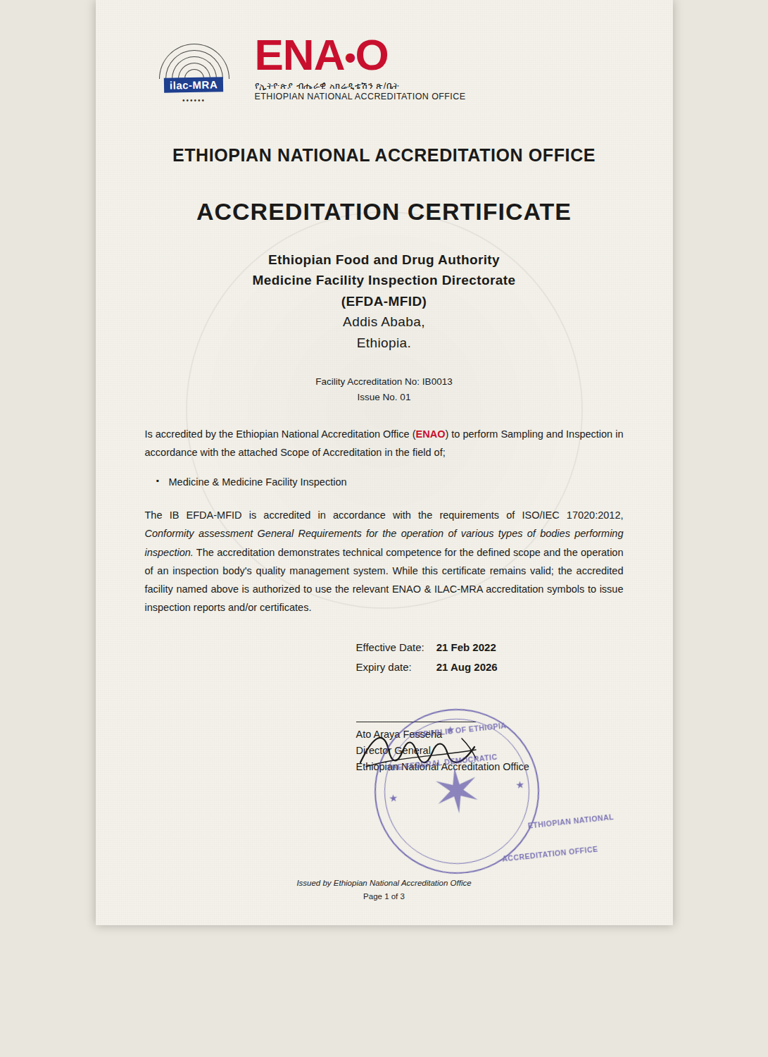ilac-MRA
••••••
ENA•O
የኢትዮጵያ ብሔራዊ አክሬዲቴሽን ጽ/ቤት
ETHIOPIAN NATIONAL ACCREDITATION OFFICE
ETHIOPIAN NATIONAL ACCREDITATION OFFICE
ACCREDITATION CERTIFICATE
Ethiopian Food and Drug Authority
Medicine Facility Inspection Directorate
(EFDA-MFID)
Addis Ababa,
Ethiopia.
Facility Accreditation No: IB0013
Issue No. 01
Is accredited by the Ethiopian National Accreditation Office (ENAO) to perform Sampling and Inspection in accordance with the attached Scope of Accreditation in the field of;
Medicine & Medicine Facility Inspection
The IB EFDA-MFID is accredited in accordance with the requirements of ISO/IEC 17020:2012, Conformity assessment General Requirements for the operation of various types of bodies performing inspection. The accreditation demonstrates technical competence for the defined scope and the operation of an inspection body's quality management system. While this certificate remains valid; the accredited facility named above is authorized to use the relevant ENAO & ILAC-MRA accreditation symbols to issue inspection reports and/or certificates.
Effective Date: 21 Feb 2022
Expiry date: 21 Aug 2026
THE FEDERAL DEMOCRATIC REPUBLIC OF ETHIOPIA ETHIOPIAN NATIONAL ACCREDITATION OFFICE
★
★
★
✶
Ato Araya Fesseha
Director General
Ethiopian National Accreditation Office
Issued by Ethiopian National Accreditation Office
Page 1 of 3